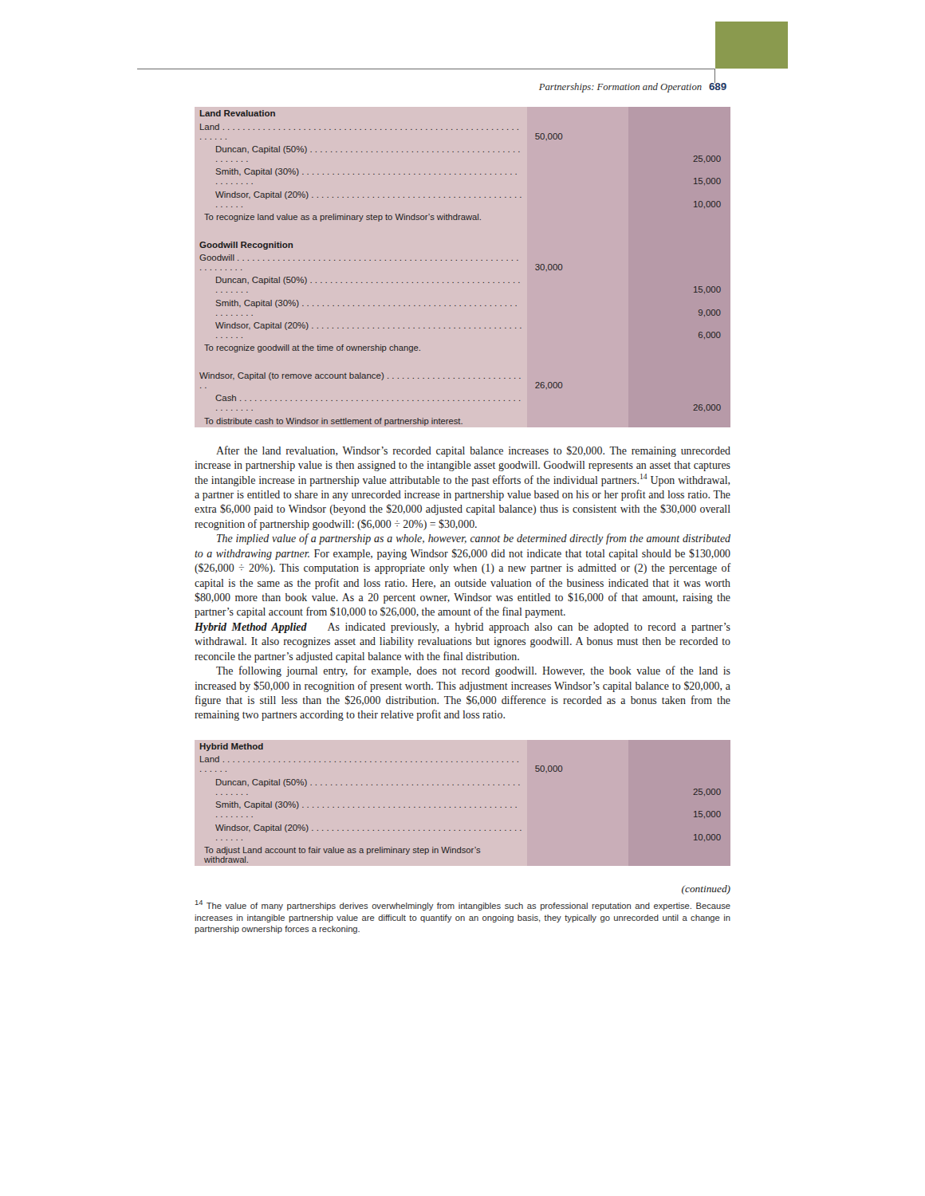Partnerships: Formation and Operation 689
| Land Revaluation | | |
| Land . . . . . . . . . . . . . . . . . . . . . . . . . . . . . . . . . . . . . . . . . . . . . . . . . . . . . . . . . . . . . . . . . | 50,000 | |
| Duncan, Capital (50%) . . . . . . . . . . . . . . . . . . . . . . . . . . . . . . . . . . . . . . . . . . . . . . . . . | | 25,000 |
| Smith, Capital (30%) . . . . . . . . . . . . . . . . . . . . . . . . . . . . . . . . . . . . . . . . . . . . . . . . . . . | | 15,000 |
| Windsor, Capital (20%) . . . . . . . . . . . . . . . . . . . . . . . . . . . . . . . . . . . . . . . . . . . . . . . . | | 10,000 |
| To recognize land value as a preliminary step to Windsor’s withdrawal. | | |
| Goodwill Recognition | | |
| Goodwill . . . . . . . . . . . . . . . . . . . . . . . . . . . . . . . . . . . . . . . . . . . . . . . . . . . . . . . . . . . . . . . . . | 30,000 | |
| Duncan, Capital (50%) . . . . . . . . . . . . . . . . . . . . . . . . . . . . . . . . . . . . . . . . . . . . . . . . . | | 15,000 |
| Smith, Capital (30%) . . . . . . . . . . . . . . . . . . . . . . . . . . . . . . . . . . . . . . . . . . . . . . . . . . . | | 9,000 |
| Windsor, Capital (20%) . . . . . . . . . . . . . . . . . . . . . . . . . . . . . . . . . . . . . . . . . . . . . . . . | | 6,000 |
| To recognize goodwill at the time of ownership change. | | |
| Windsor, Capital (to remove account balance) . . . . . . . . . . . . . . . . . . . . . . . . . . . . . | 26,000 | |
| Cash . . . . . . . . . . . . . . . . . . . . . . . . . . . . . . . . . . . . . . . . . . . . . . . . . . . . . . . . . . . . . . . . | | 26,000 |
| To distribute cash to Windsor in settlement of partnership interest. | | |
After the land revaluation, Windsor’s recorded capital balance increases to $20,000. The remaining unrecorded increase in partnership value is then assigned to the intangible asset goodwill. Goodwill represents an asset that captures the intangible increase in partnership value attributable to the past efforts of the individual partners.14 Upon withdrawal, a partner is entitled to share in any unrecorded increase in partnership value based on his or her profit and loss ratio. The extra $6,000 paid to Windsor (beyond the $20,000 adjusted capital balance) thus is consistent with the $30,000 overall recognition of partnership goodwill: ($6,000 ÷ 20%) = $30,000.
The implied value of a partnership as a whole, however, cannot be determined directly from the amount distributed to a withdrawing partner. For example, paying Windsor $26,000 did not indicate that total capital should be $130,000 ($26,000 ÷ 20%). This computation is appropriate only when (1) a new partner is admitted or (2) the percentage of capital is the same as the profit and loss ratio. Here, an outside valuation of the business indicated that it was worth $80,000 more than book value. As a 20 percent owner, Windsor was entitled to $16,000 of that amount, raising the partner’s capital account from $10,000 to $26,000, the amount of the final payment.
Hybrid Method Applied As indicated previously, a hybrid approach also can be adopted to record a partner’s withdrawal. It also recognizes asset and liability revaluations but ignores goodwill. A bonus must then be recorded to reconcile the partner’s adjusted capital balance with the final distribution.
The following journal entry, for example, does not record goodwill. However, the book value of the land is increased by $50,000 in recognition of present worth. This adjustment increases Windsor’s capital balance to $20,000, a figure that is still less than the $26,000 distribution. The $6,000 difference is recorded as a bonus taken from the remaining two partners according to their relative profit and loss ratio.
| Hybrid Method | | |
| Land . . . . . . . . . . . . . . . . . . . . . . . . . . . . . . . . . . . . . . . . . . . . . . . . . . . . . . . . . . . . . . . . . | 50,000 | |
| Duncan, Capital (50%) . . . . . . . . . . . . . . . . . . . . . . . . . . . . . . . . . . . . . . . . . . . . . . . . . | | 25,000 |
| Smith, Capital (30%) . . . . . . . . . . . . . . . . . . . . . . . . . . . . . . . . . . . . . . . . . . . . . . . . . . . | | 15,000 |
| Windsor, Capital (20%) . . . . . . . . . . . . . . . . . . . . . . . . . . . . . . . . . . . . . . . . . . . . . . . . | | 10,000 |
| To adjust Land account to fair value as a preliminary step in Windsor’s withdrawal. | | |
(continued)
14 The value of many partnerships derives overwhelmingly from intangibles such as professional reputation and expertise. Because increases in intangible partnership value are difficult to quantify on an ongoing basis, they typically go unrecorded until a change in partnership ownership forces a reckoning.